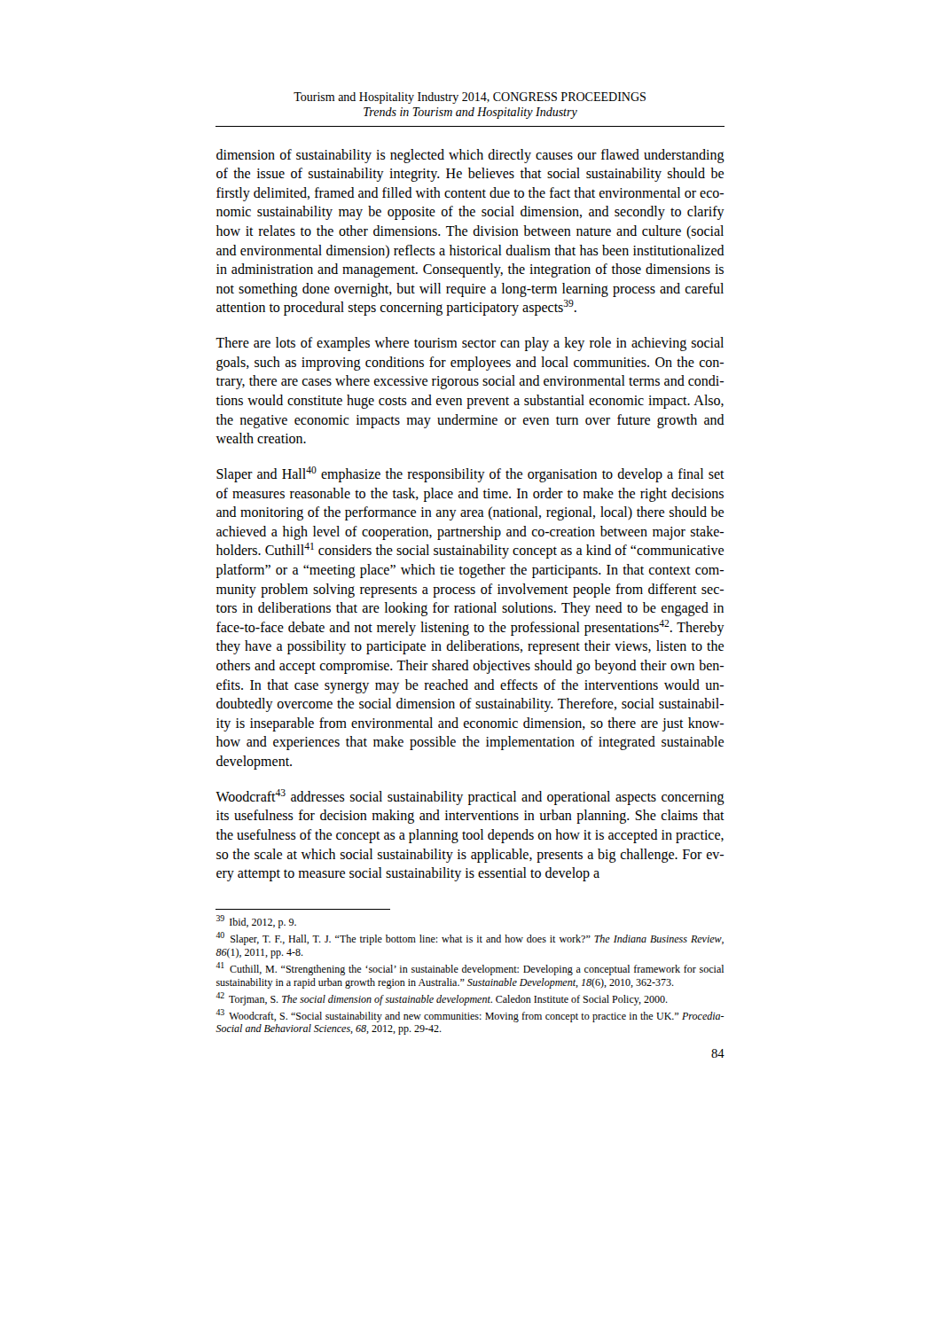Tourism and Hospitality Industry 2014, CONGRESS PROCEEDINGS Trends in Tourism and Hospitality Industry
dimension of sustainability is neglected which directly causes our flawed understanding of the issue of sustainability integrity. He believes that social sustainability should be firstly delimited, framed and filled with content due to the fact that environmental or economic sustainability may be opposite of the social dimension, and secondly to clarify how it relates to the other dimensions. The division between nature and culture (social and environmental dimension) reflects a historical dualism that has been institutionalized in administration and management. Consequently, the integration of those dimensions is not something done overnight, but will require a long-term learning process and careful attention to procedural steps concerning participatory aspects39.
There are lots of examples where tourism sector can play a key role in achieving social goals, such as improving conditions for employees and local communities. On the contrary, there are cases where excessive rigorous social and environmental terms and conditions would constitute huge costs and even prevent a substantial economic impact. Also, the negative economic impacts may undermine or even turn over future growth and wealth creation.
Slaper and Hall40 emphasize the responsibility of the organisation to develop a final set of measures reasonable to the task, place and time. In order to make the right decisions and monitoring of the performance in any area (national, regional, local) there should be achieved a high level of cooperation, partnership and co-creation between major stakeholders. Cuthill41 considers the social sustainability concept as a kind of “communicative platform” or a “meeting place” which tie together the participants. In that context community problem solving represents a process of involvement people from different sectors in deliberations that are looking for rational solutions. They need to be engaged in face-to-face debate and not merely listening to the professional presentations42. Thereby they have a possibility to participate in deliberations, represent their views, listen to the others and accept compromise. Their shared objectives should go beyond their own benefits. In that case synergy may be reached and effects of the interventions would undoubtedly overcome the social dimension of sustainability. Therefore, social sustainability is inseparable from environmental and economic dimension, so there are just know-how and experiences that make possible the implementation of integrated sustainable development.
Woodcraft43 addresses social sustainability practical and operational aspects concerning its usefulness for decision making and interventions in urban planning. She claims that the usefulness of the concept as a planning tool depends on how it is accepted in practice, so the scale at which social sustainability is applicable, presents a big challenge. For every attempt to measure social sustainability is essential to develop a
39 Ibid, 2012, p. 9.
40 Slaper, T. F., Hall, T. J. “The triple bottom line: what is it and how does it work?” The Indiana Business Review, 86(1), 2011, pp. 4-8.
41 Cuthill, M. “Strengthening the ‘social’ in sustainable development: Developing a conceptual framework for social sustainability in a rapid urban growth region in Australia.” Sustainable Development, 18(6), 2010, 362-373.
42 Torjman, S. The social dimension of sustainable development. Caledon Institute of Social Policy, 2000.
43 Woodcraft, S. “Social sustainability and new communities: Moving from concept to practice in the UK.” Procedia-Social and Behavioral Sciences, 68, 2012, pp. 29-42.
84